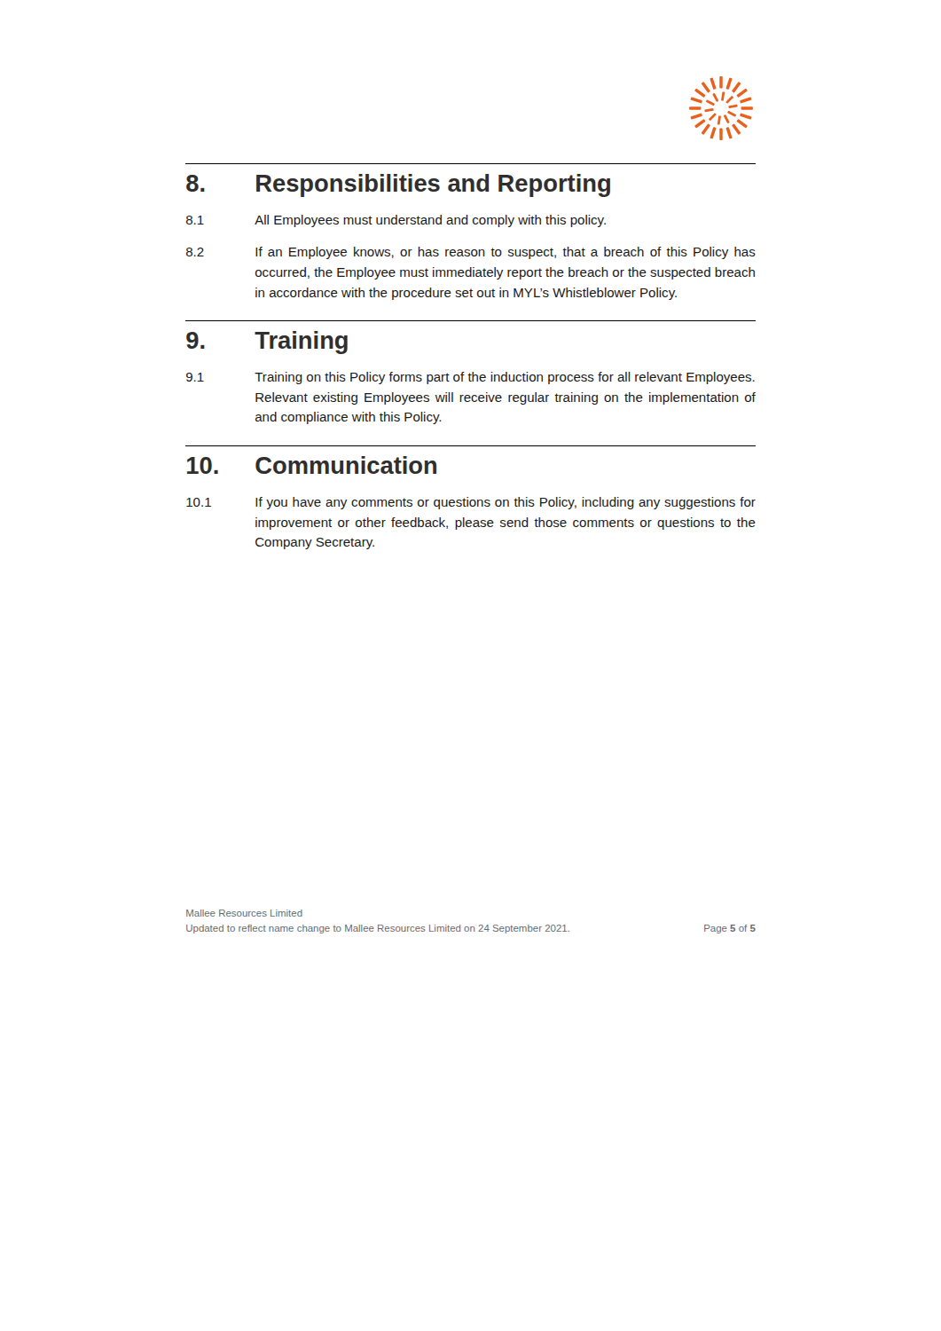8. Responsibilities and Reporting
8.1 All Employees must understand and comply with this policy.
8.2 If an Employee knows, or has reason to suspect, that a breach of this Policy has occurred, the Employee must immediately report the breach or the suspected breach in accordance with the procedure set out in MYL’s Whistleblower Policy.
9. Training
9.1 Training on this Policy forms part of the induction process for all relevant Employees. Relevant existing Employees will receive regular training on the implementation of and compliance with this Policy.
10. Communication
10.1 If you have any comments or questions on this Policy, including any suggestions for improvement or other feedback, please send those comments or questions to the Company Secretary.
Mallee Resources Limited
Updated to reflect name change to Mallee Resources Limited on 24 September 2021.
Page 5 of 5